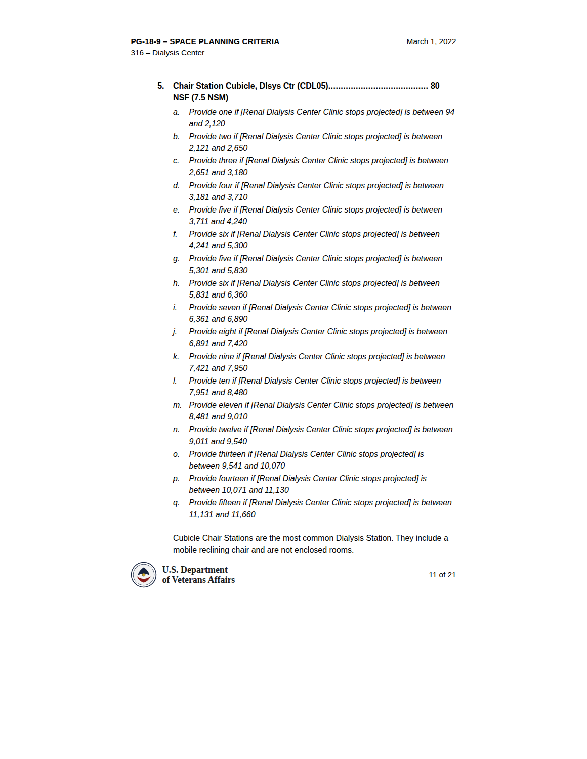PG-18-9 – SPACE PLANNING CRITERIA
March 1, 2022
316 – Dialysis Center
5.
Chair Station Cubicle, DIsys Ctr (CDL05)........................................ 80 NSF (7.5 NSM)
Provide one if [Renal Dialysis Center Clinic stops projected] is between 94 and 2,120
Provide two if [Renal Dialysis Center Clinic stops projected] is between 2,121 and 2,650
Provide three if [Renal Dialysis Center Clinic stops projected] is between 2,651 and 3,180
Provide four if [Renal Dialysis Center Clinic stops projected] is between 3,181 and 3,710
Provide five if [Renal Dialysis Center Clinic stops projected] is between 3,711 and 4,240
Provide six if [Renal Dialysis Center Clinic stops projected] is between 4,241 and 5,300
Provide five if [Renal Dialysis Center Clinic stops projected] is between 5,301 and 5,830
Provide six if [Renal Dialysis Center Clinic stops projected] is between 5,831 and 6,360
Provide seven if [Renal Dialysis Center Clinic stops projected] is between 6,361 and 6,890
Provide eight if [Renal Dialysis Center Clinic stops projected] is between 6,891 and 7,420
Provide nine if [Renal Dialysis Center Clinic stops projected] is between 7,421 and 7,950
Provide ten if [Renal Dialysis Center Clinic stops projected] is between 7,951 and 8,480
Provide eleven if [Renal Dialysis Center Clinic stops projected] is between 8,481 and 9,010
Provide twelve if [Renal Dialysis Center Clinic stops projected] is between 9,011 and 9,540
Provide thirteen if [Renal Dialysis Center Clinic stops projected] is between 9,541 and 10,070
Provide fourteen if [Renal Dialysis Center Clinic stops projected] is between 10,071 and 11,130
Provide fifteen if [Renal Dialysis Center Clinic stops projected] is between 11,131 and 11,660
Cubicle Chair Stations are the most common Dialysis Station. They include a mobile reclining chair and are not enclosed rooms.
U.S. Department
of Veterans Affairs
11 of 21